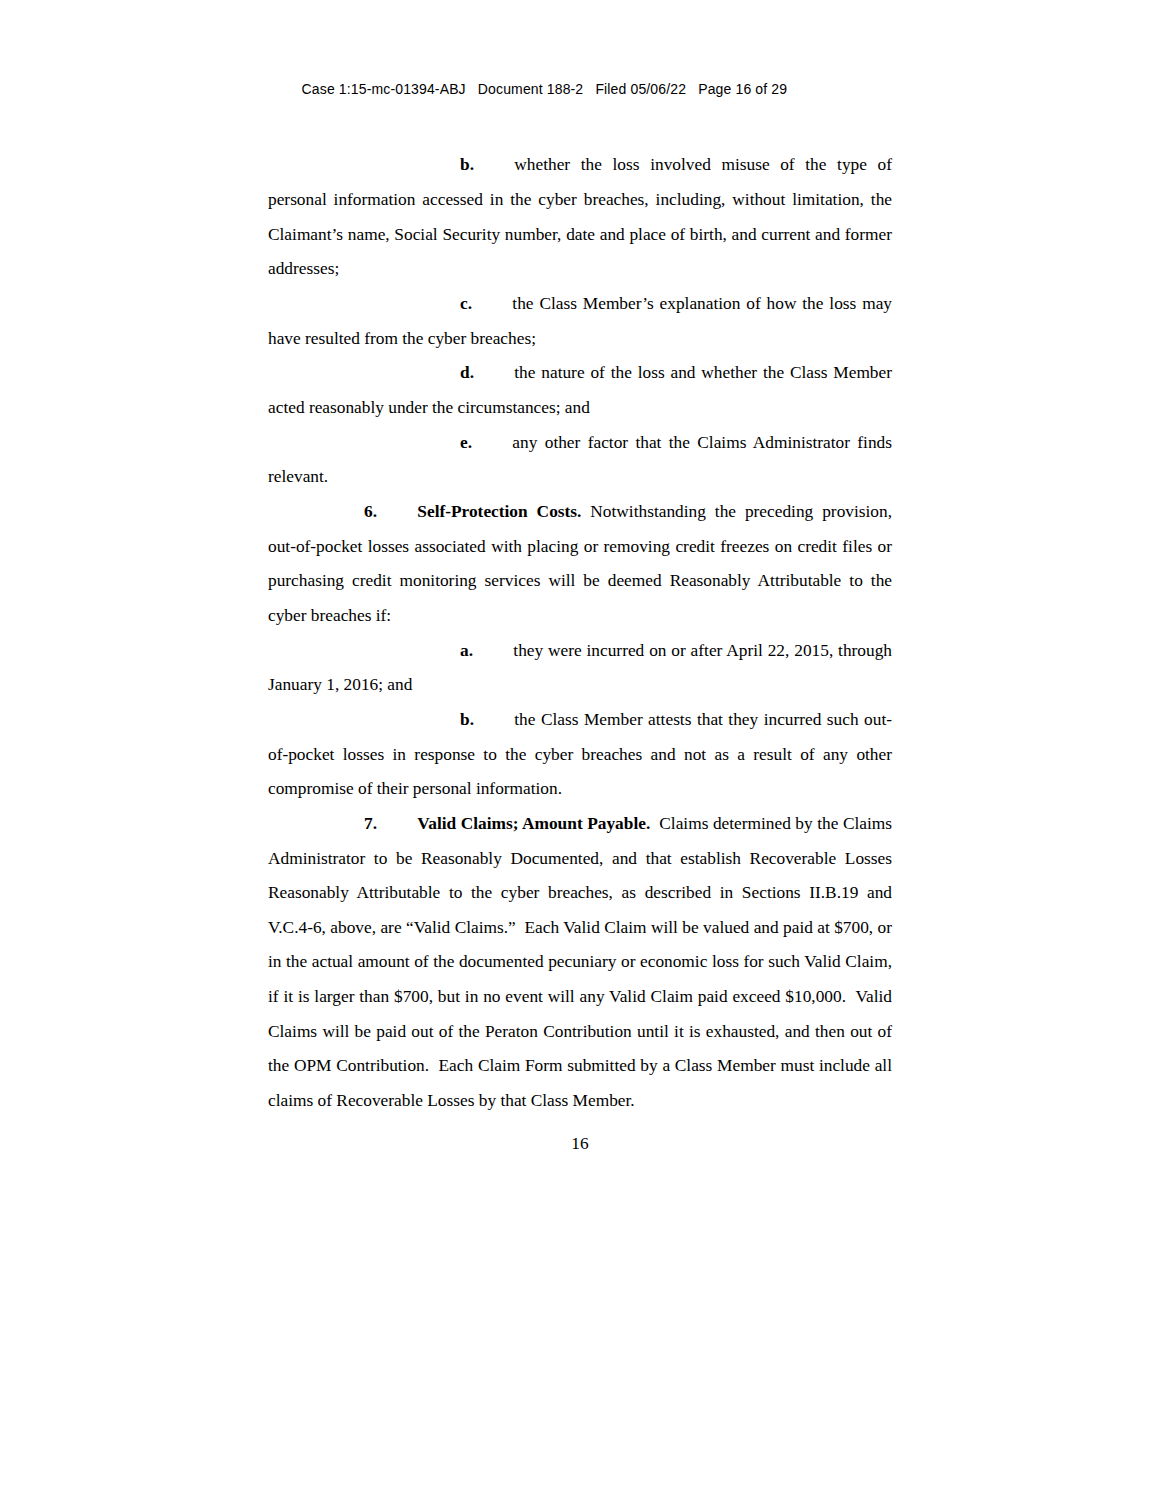Case 1:15-mc-01394-ABJ Document 188-2 Filed 05/06/22 Page 16 of 29
b. whether the loss involved misuse of the type of personal information accessed in the cyber breaches, including, without limitation, the Claimant’s name, Social Security number, date and place of birth, and current and former addresses;
c. the Class Member’s explanation of how the loss may have resulted from the cyber breaches;
d. the nature of the loss and whether the Class Member acted reasonably under the circumstances; and
e. any other factor that the Claims Administrator finds relevant.
6. Self-Protection Costs. Notwithstanding the preceding provision, out-of-pocket losses associated with placing or removing credit freezes on credit files or purchasing credit monitoring services will be deemed Reasonably Attributable to the cyber breaches if:
a. they were incurred on or after April 22, 2015, through January 1, 2016; and
b. the Class Member attests that they incurred such out-of-pocket losses in response to the cyber breaches and not as a result of any other compromise of their personal information.
7. Valid Claims; Amount Payable. Claims determined by the Claims Administrator to be Reasonably Documented, and that establish Recoverable Losses Reasonably Attributable to the cyber breaches, as described in Sections II.B.19 and V.C.4-6, above, are “Valid Claims.” Each Valid Claim will be valued and paid at $700, or in the actual amount of the documented pecuniary or economic loss for such Valid Claim, if it is larger than $700, but in no event will any Valid Claim paid exceed $10,000. Valid Claims will be paid out of the Peraton Contribution until it is exhausted, and then out of the OPM Contribution. Each Claim Form submitted by a Class Member must include all claims of Recoverable Losses by that Class Member.
16